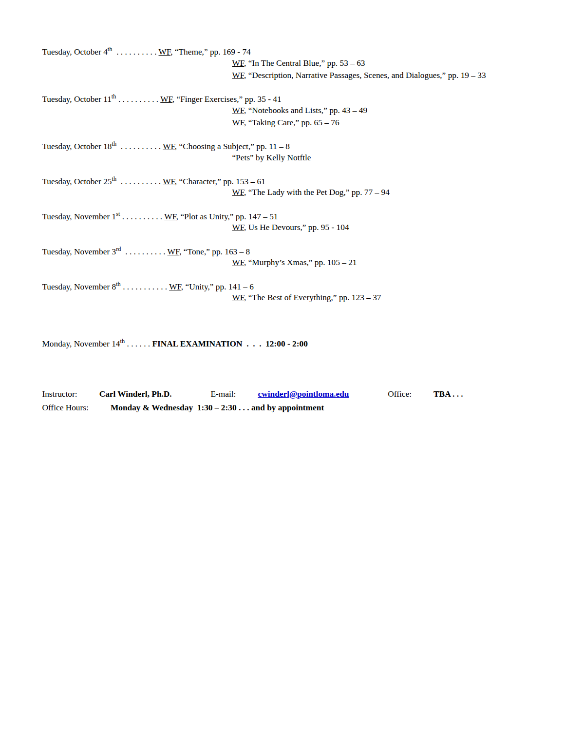Tuesday, October 4th . . . . . . . . . . WF, “Theme,” pp. 169 - 74
WF, “In The Central Blue,” pp. 53 – 63
WF, “Description, Narrative Passages, Scenes, and Dialogues,” pp. 19 – 33
Tuesday, October 11th . . . . . . . . . . WF, “Finger Exercises,” pp. 35 - 41
WF, “Notebooks and Lists,” pp. 43 – 49
WF, “Taking Care,” pp. 65 – 76
Tuesday, October 18th . . . . . . . . . . WF, “Choosing a Subject,” pp. 11 – 8
“Pets” by Kelly Notftle
Tuesday, October 25th . . . . . . . . . . WF, “Character,” pp. 153 – 61
WF, “The Lady with the Pet Dog,” pp. 77 – 94
Tuesday, November 1st . . . . . . . . . . WF, “Plot as Unity,” pp. 147 – 51
WF, Us He Devours,” pp. 95 - 104
Tuesday, November 3rd . . . . . . . . . . WF, “Tone,” pp. 163 – 8
WF, “Murphy’s Xmas,” pp. 105 – 21
Tuesday, November 8th . . . . . . . . . . . WF, “Unity,” pp. 141 – 6
WF, “The Best of Everything,” pp. 123 – 37
Monday, November 14th . . . . . . FINAL EXAMINATION . . . 12:00 - 2:00
Instructor: Carl Winderl, Ph.D. E-mail: cwinderl@pointloma.edu Office: TBA . . .
Office Hours: Monday & Wednesday 1:30 – 2:30 . . . and by appointment